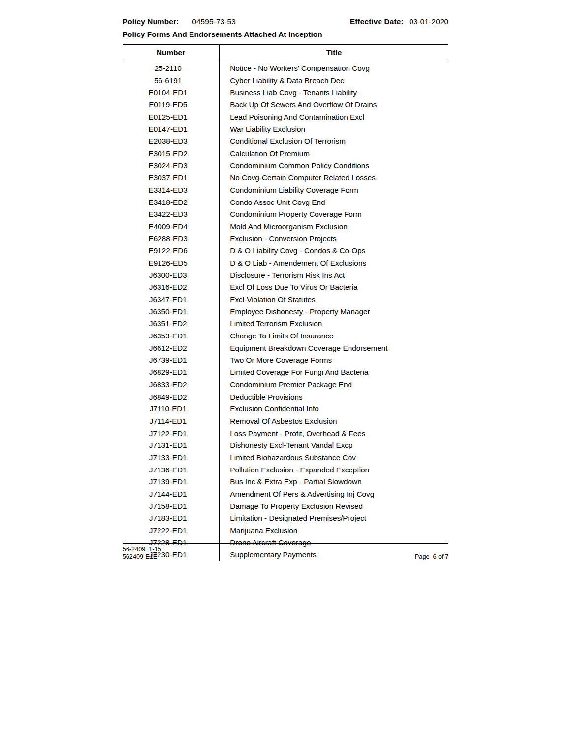Policy Number: 04595-73-53
Effective Date: 03-01-2020
Policy Forms And Endorsements Attached At Inception
| Number | Title |
| --- | --- |
| 25-2110 | Notice - No Workers' Compensation Covg |
| 56-6191 | Cyber Liability & Data Breach Dec |
| E0104-ED1 | Business Liab Covg - Tenants Liability |
| E0119-ED5 | Back Up Of Sewers And Overflow Of Drains |
| E0125-ED1 | Lead Poisoning And Contamination Excl |
| E0147-ED1 | War Liability Exclusion |
| E2038-ED3 | Conditional Exclusion Of Terrorism |
| E3015-ED2 | Calculation Of Premium |
| E3024-ED3 | Condominium Common Policy Conditions |
| E3037-ED1 | No Covg-Certain Computer Related Losses |
| E3314-ED3 | Condominium Liability Coverage Form |
| E3418-ED2 | Condo Assoc Unit Covg End |
| E3422-ED3 | Condominium Property Coverage Form |
| E4009-ED4 | Mold And Microorganism Exclusion |
| E6288-ED3 | Exclusion - Conversion Projects |
| E9122-ED6 | D & O Liability Covg - Condos & Co-Ops |
| E9126-ED5 | D & O Liab - Amendement Of Exclusions |
| J6300-ED3 | Disclosure - Terrorism Risk Ins Act |
| J6316-ED2 | Excl Of Loss Due To Virus Or Bacteria |
| J6347-ED1 | Excl-Violation Of Statutes |
| J6350-ED1 | Employee Dishonesty - Property Manager |
| J6351-ED2 | Limited Terrorism Exclusion |
| J6353-ED1 | Change To Limits Of Insurance |
| J6612-ED2 | Equipment Breakdown Coverage Endorsement |
| J6739-ED1 | Two Or More Coverage Forms |
| J6829-ED1 | Limited Coverage For Fungi And Bacteria |
| J6833-ED2 | Condominium Premier Package End |
| J6849-ED2 | Deductible Provisions |
| J7110-ED1 | Exclusion Confidential Info |
| J7114-ED1 | Removal Of Asbestos Exclusion |
| J7122-ED1 | Loss Payment - Profit, Overhead & Fees |
| J7131-ED1 | Dishonesty Excl-Tenant Vandal Excp |
| J7133-ED1 | Limited Biohazardous Substance Cov |
| J7136-ED1 | Pollution Exclusion - Expanded Exception |
| J7139-ED1 | Bus Inc & Extra Exp - Partial Slowdown |
| J7144-ED1 | Amendment Of Pers & Advertising Inj Covg |
| J7158-ED1 | Damage To Property Exclusion Revised |
| J7183-ED1 | Limitation - Designated Premises/Project |
| J7222-ED1 | Marijuana Exclusion |
| J7228-ED1 | Drone Aircraft Coverage |
| J7230-ED1 | Supplementary Payments |
56-2409 1-15
562409-E1E
Page 6 of 7